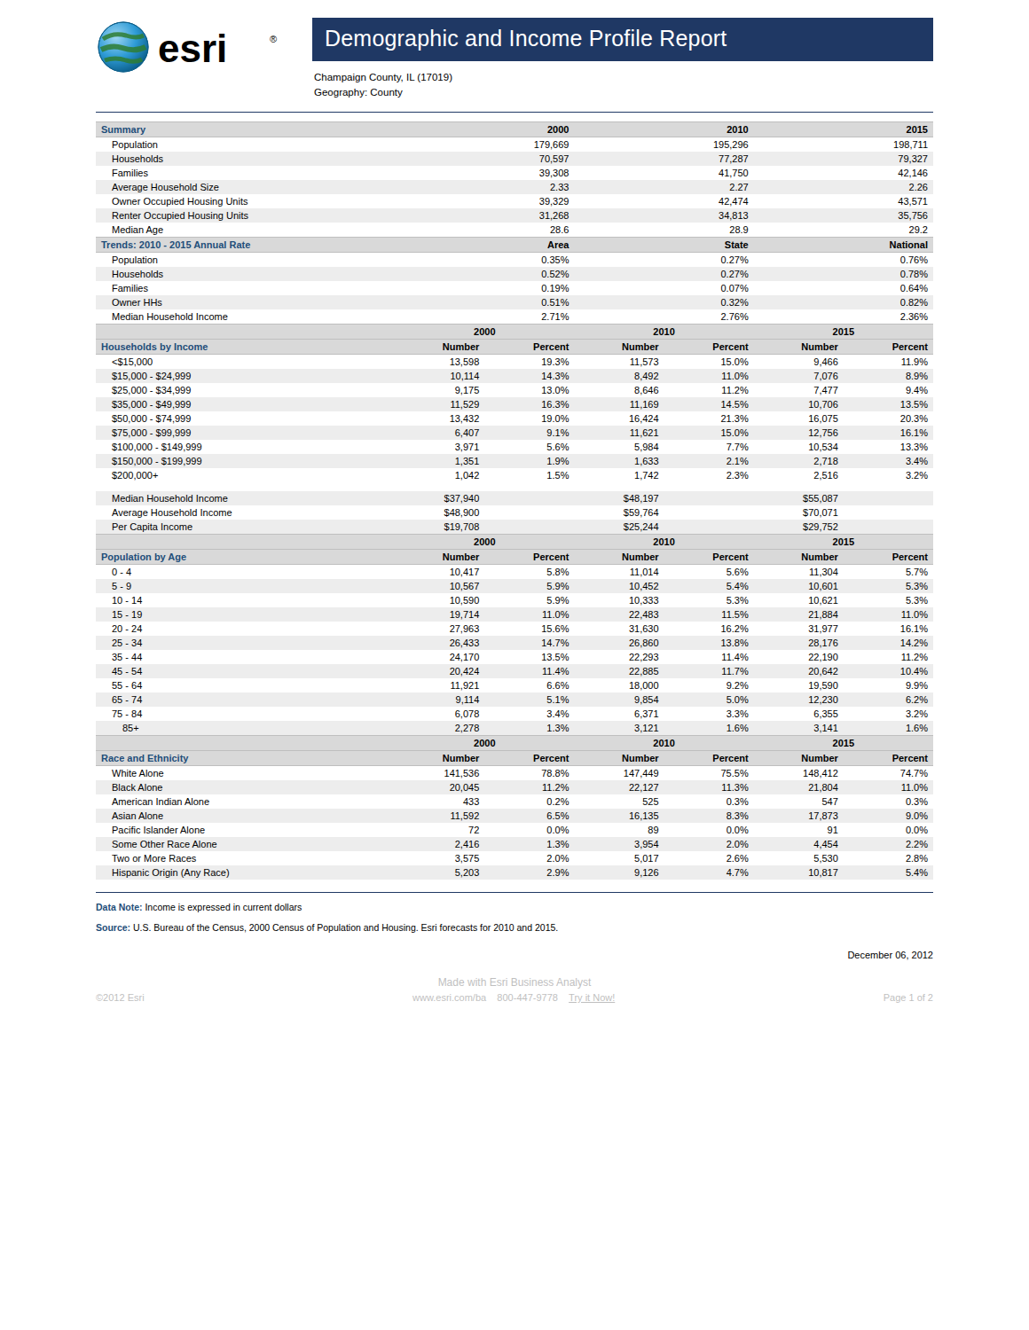esri ®
Demographic and Income Profile Report
Champaign County, IL (17019)
Geography: County
| Summary | 2000 | 2010 | 2015 |
| Population | 179,669 | 195,296 | 198,711 |
| Households | 70,597 | 77,287 | 79,327 |
| Families | 39,308 | 41,750 | 42,146 |
| Average Household Size | 2.33 | 2.27 | 2.26 |
| Owner Occupied Housing Units | 39,329 | 42,474 | 43,571 |
| Renter Occupied Housing Units | 31,268 | 34,813 | 35,756 |
| Median Age | 28.6 | 28.9 | 29.2 |
| Trends: 2010 - 2015 Annual Rate | Area | State | National |
| Population | 0.35% | 0.27% | 0.76% |
| Households | 0.52% | 0.27% | 0.78% |
| Families | 0.19% | 0.07% | 0.64% |
| Owner HHs | 0.51% | 0.32% | 0.82% |
| Median Household Income | 2.71% | 2.76% | 2.36% |
| | 2000 | 2010 | 2015 |
| Households by Income | Number | Percent | Number | Percent | Number | Percent |
| <$15,000 | 13,598 | 19.3% | 11,573 | 15.0% | 9,466 | 11.9% |
| $15,000 - $24,999 | 10,114 | 14.3% | 8,492 | 11.0% | 7,076 | 8.9% |
| $25,000 - $34,999 | 9,175 | 13.0% | 8,646 | 11.2% | 7,477 | 9.4% |
| $35,000 - $49,999 | 11,529 | 16.3% | 11,169 | 14.5% | 10,706 | 13.5% |
| $50,000 - $74,999 | 13,432 | 19.0% | 16,424 | 21.3% | 16,075 | 20.3% |
| $75,000 - $99,999 | 6,407 | 9.1% | 11,621 | 15.0% | 12,756 | 16.1% |
| $100,000 - $149,999 | 3,971 | 5.6% | 5,984 | 7.7% | 10,534 | 13.3% |
| $150,000 - $199,999 | 1,351 | 1.9% | 1,633 | 2.1% | 2,718 | 3.4% |
| $200,000+ | 1,042 | 1.5% | 1,742 | 2.3% | 2,516 | 3.2% |
| Median Household Income | $37,940 | | $48,197 | | $55,087 | |
| Average Household Income | $48,900 | | $59,764 | | $70,071 | |
| Per Capita Income | $19,708 | | $25,244 | | $29,752 | |
| | 2000 | 2010 | 2015 |
| Population by Age | Number | Percent | Number | Percent | Number | Percent |
| 0 - 4 | 10,417 | 5.8% | 11,014 | 5.6% | 11,304 | 5.7% |
| 5 - 9 | 10,567 | 5.9% | 10,452 | 5.4% | 10,601 | 5.3% |
| 10 - 14 | 10,590 | 5.9% | 10,333 | 5.3% | 10,621 | 5.3% |
| 15 - 19 | 19,714 | 11.0% | 22,483 | 11.5% | 21,884 | 11.0% |
| 20 - 24 | 27,963 | 15.6% | 31,630 | 16.2% | 31,977 | 16.1% |
| 25 - 34 | 26,433 | 14.7% | 26,860 | 13.8% | 28,176 | 14.2% |
| 35 - 44 | 24,170 | 13.5% | 22,293 | 11.4% | 22,190 | 11.2% |
| 45 - 54 | 20,424 | 11.4% | 22,885 | 11.7% | 20,642 | 10.4% |
| 55 - 64 | 11,921 | 6.6% | 18,000 | 9.2% | 19,590 | 9.9% |
| 65 - 74 | 9,114 | 5.1% | 9,854 | 5.0% | 12,230 | 6.2% |
| 75 - 84 | 6,078 | 3.4% | 6,371 | 3.3% | 6,355 | 3.2% |
| 85+ | 2,278 | 1.3% | 3,121 | 1.6% | 3,141 | 1.6% |
| | 2000 | 2010 | 2015 |
| Race and Ethnicity | Number | Percent | Number | Percent | Number | Percent |
| White Alone | 141,536 | 78.8% | 147,449 | 75.5% | 148,412 | 74.7% |
| Black Alone | 20,045 | 11.2% | 22,127 | 11.3% | 21,804 | 11.0% |
| American Indian Alone | 433 | 0.2% | 525 | 0.3% | 547 | 0.3% |
| Asian Alone | 11,592 | 6.5% | 16,135 | 8.3% | 17,873 | 9.0% |
| Pacific Islander Alone | 72 | 0.0% | 89 | 0.0% | 91 | 0.0% |
| Some Other Race Alone | 2,416 | 1.3% | 3,954 | 2.0% | 4,454 | 2.2% |
| Two or More Races | 3,575 | 2.0% | 5,017 | 2.6% | 5,530 | 2.8% |
| Hispanic Origin (Any Race) | 5,203 | 2.9% | 9,126 | 4.7% | 10,817 | 5.4% |
Data Note: Income is expressed in current dollars
Source: U.S. Bureau of the Census, 2000 Census of Population and Housing. Esri forecasts for 2010 and 2015.
December 06, 2012
Made with Esri Business Analyst
©2012 Esri
www.esri.com/ba 800-447-9778 Try it Now!
Page 1 of 2